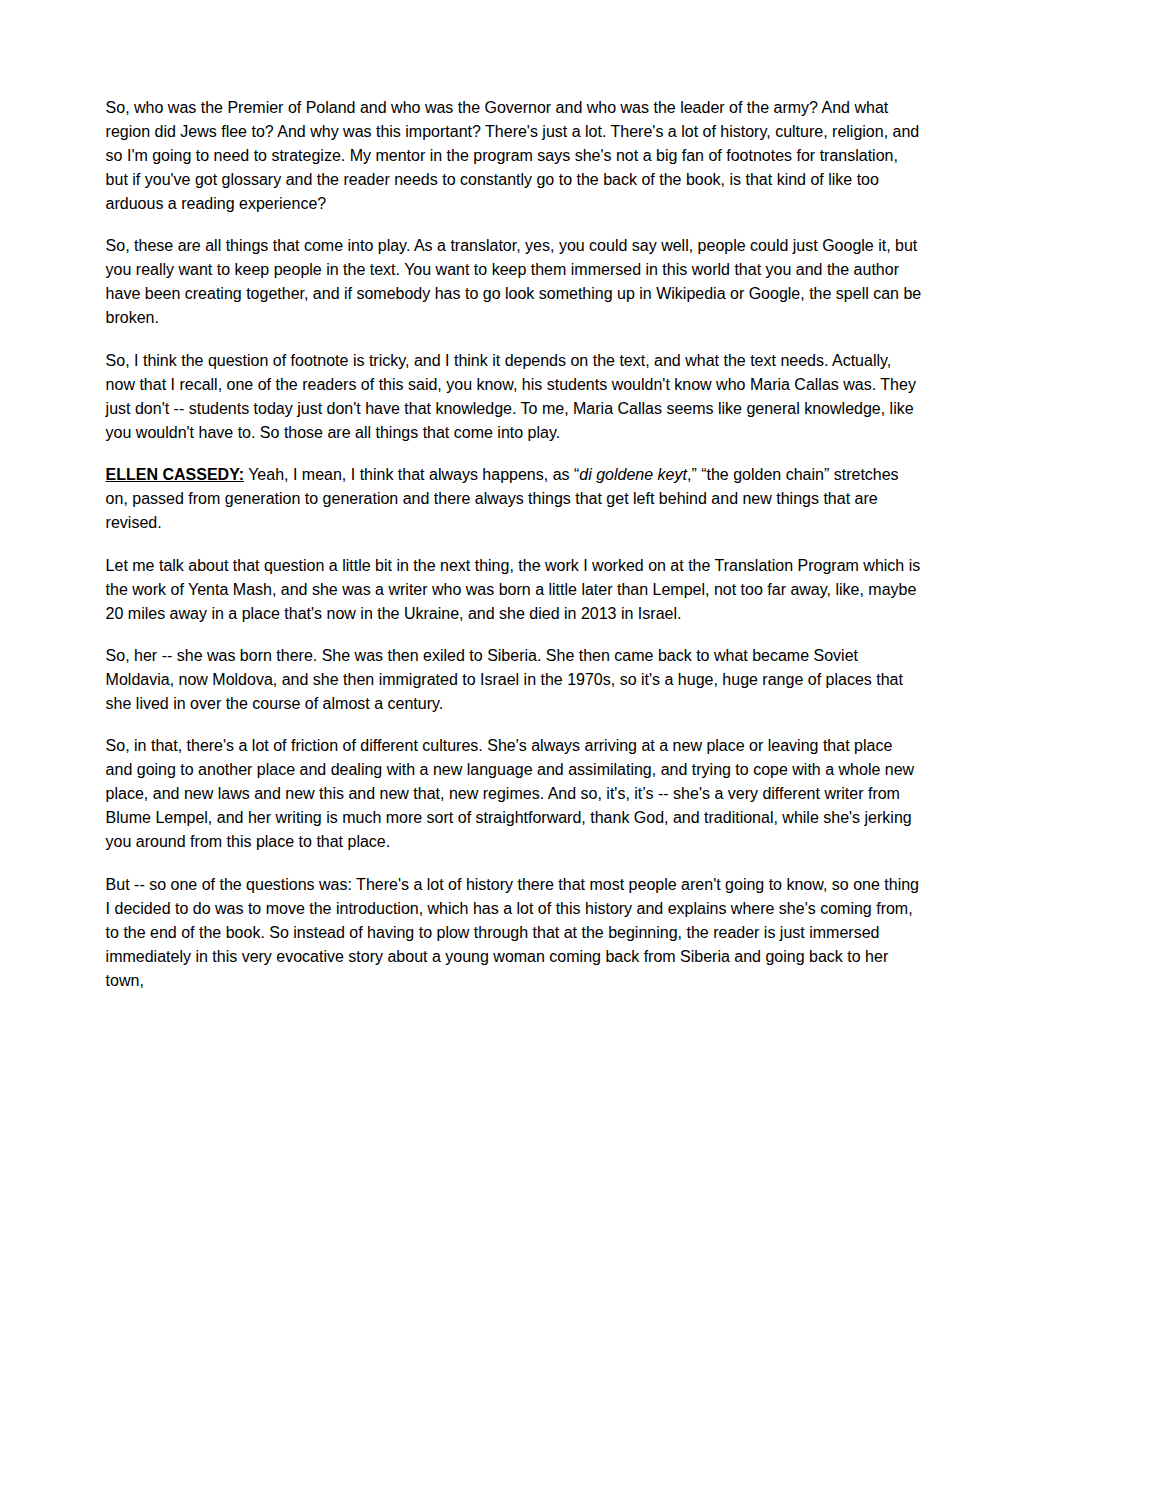So, who was the Premier of Poland and who was the Governor and who was the leader of the army? And what region did Jews flee to? And why was this important? There's just a lot. There's a lot of history, culture, religion, and so I'm going to need to strategize. My mentor in the program says she's not a big fan of footnotes for translation, but if you've got glossary and the reader needs to constantly go to the back of the book, is that kind of like too arduous a reading experience?
So, these are all things that come into play. As a translator, yes, you could say well, people could just Google it, but you really want to keep people in the text. You want to keep them immersed in this world that you and the author have been creating together, and if somebody has to go look something up in Wikipedia or Google, the spell can be broken.
So, I think the question of footnote is tricky, and I think it depends on the text, and what the text needs. Actually, now that I recall, one of the readers of this said, you know, his students wouldn't know who Maria Callas was. They just don't -- students today just don't have that knowledge. To me, Maria Callas seems like general knowledge, like you wouldn't have to. So those are all things that come into play.
ELLEN CASSEDY: Yeah, I mean, I think that always happens, as “di goldene keyt,” “the golden chain” stretches on, passed from generation to generation and there always things that get left behind and new things that are revised.
Let me talk about that question a little bit in the next thing, the work I worked on at the Translation Program which is the work of Yenta Mash, and she was a writer who was born a little later than Lempel, not too far away, like, maybe 20 miles away in a place that's now in the Ukraine, and she died in 2013 in Israel.
So, her -- she was born there. She was then exiled to Siberia. She then came back to what became Soviet Moldavia, now Moldova, and she then immigrated to Israel in the 1970s, so it's a huge, huge range of places that she lived in over the course of almost a century.
So, in that, there's a lot of friction of different cultures. She's always arriving at a new place or leaving that place and going to another place and dealing with a new language and assimilating, and trying to cope with a whole new place, and new laws and new this and new that, new regimes. And so, it's, it’s -- she's a very different writer from Blume Lempel, and her writing is much more sort of straightforward, thank God, and traditional, while she's jerking you around from this place to that place.
But -- so one of the questions was: There's a lot of history there that most people aren't going to know, so one thing I decided to do was to move the introduction, which has a lot of this history and explains where she's coming from, to the end of the book. So instead of having to plow through that at the beginning, the reader is just immersed immediately in this very evocative story about a young woman coming back from Siberia and going back to her town,